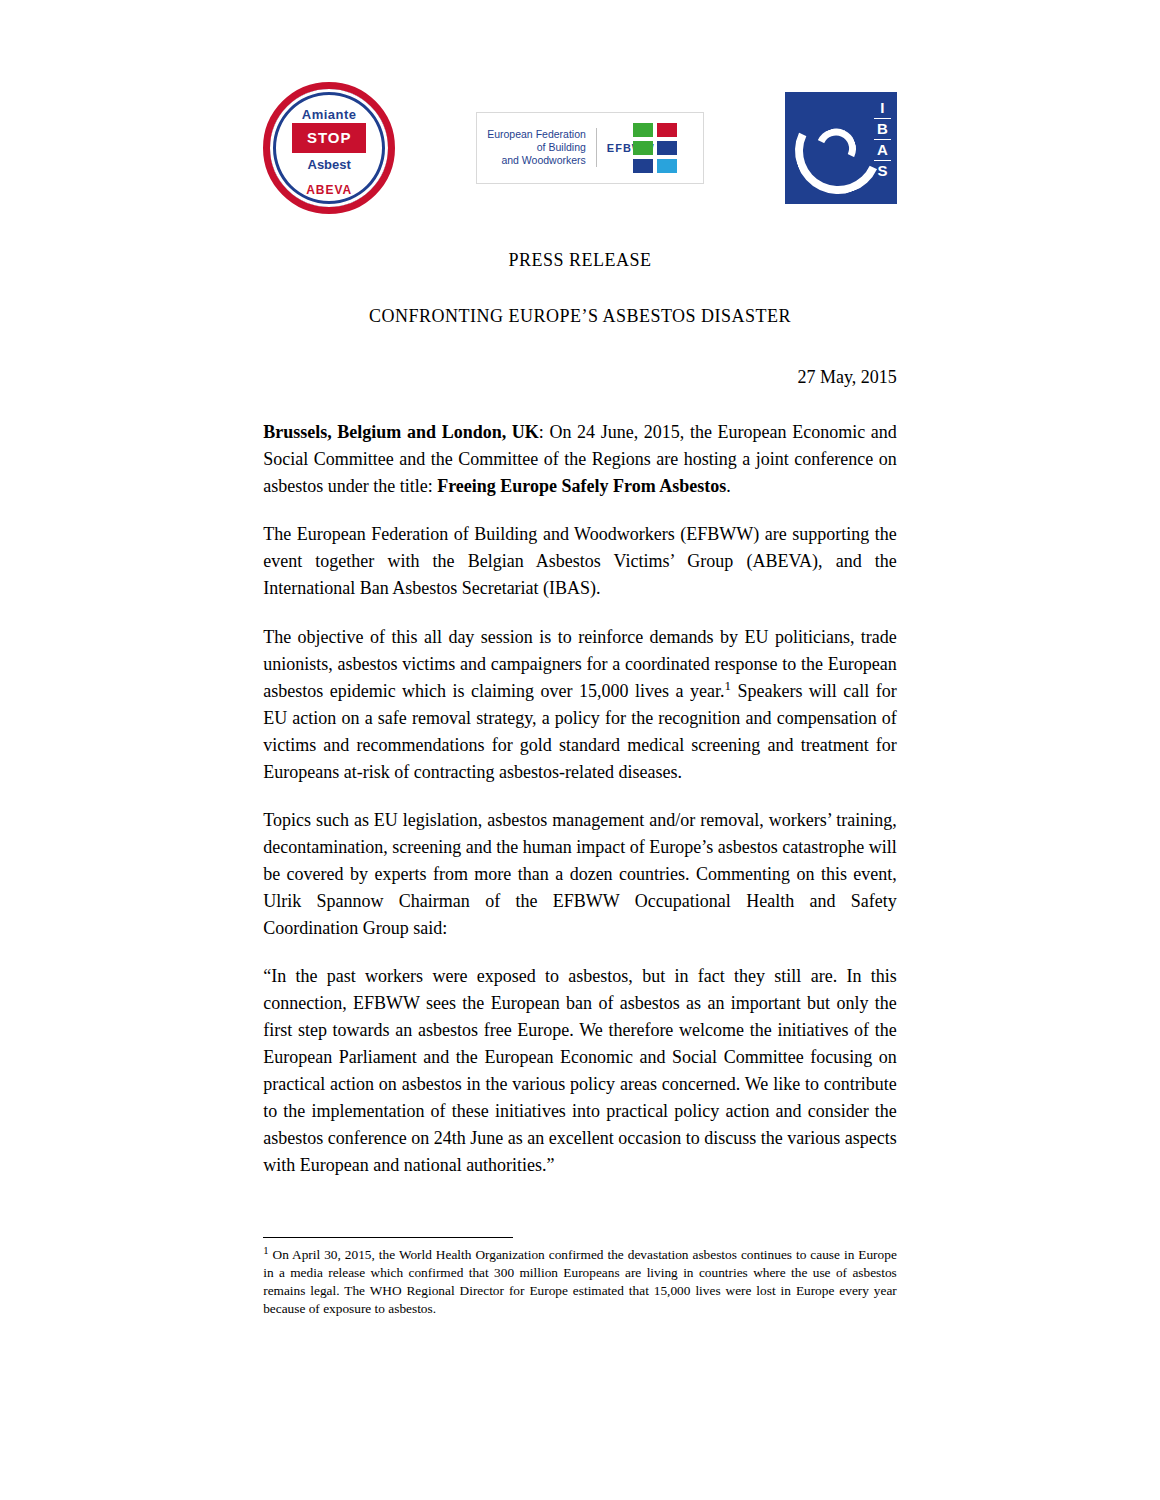Amiante
STOP
Asbest
ABEVA
European Federation
of Building
and Woodworkers
EFBWW
I B A S
PRESS RELEASE
CONFRONTING EUROPE’S ASBESTOS DISASTER
27 May, 2015
Brussels, Belgium and London, UK: On 24 June, 2015, the European Economic and Social Committee and the Committee of the Regions are hosting a joint conference on asbestos under the title: Freeing Europe Safely From Asbestos.
The European Federation of Building and Woodworkers (EFBWW) are supporting the event together with the Belgian Asbestos Victims’ Group (ABEVA), and the International Ban Asbestos Secretariat (IBAS).
The objective of this all day session is to reinforce demands by EU politicians, trade unionists, asbestos victims and campaigners for a coordinated response to the European asbestos epidemic which is claiming over 15,000 lives a year.1 Speakers will call for EU action on a safe removal strategy, a policy for the recognition and compensation of victims and recommendations for gold standard medical screening and treatment for Europeans at-risk of contracting asbestos-related diseases.
Topics such as EU legislation, asbestos management and/or removal, workers’ training, decontamination, screening and the human impact of Europe’s asbestos catastrophe will be covered by experts from more than a dozen countries. Commenting on this event, Ulrik Spannow Chairman of the EFBWW Occupational Health and Safety Coordination Group said:
“In the past workers were exposed to asbestos, but in fact they still are. In this connection, EFBWW sees the European ban of asbestos as an important but only the first step towards an asbestos free Europe. We therefore welcome the initiatives of the European Parliament and the European Economic and Social Committee focusing on practical action on asbestos in the various policy areas concerned. We like to contribute to the implementation of these initiatives into practical policy action and consider the asbestos conference on 24th June as an excellent occasion to discuss the various aspects with European and national authorities.”
1 On April 30, 2015, the World Health Organization confirmed the devastation asbestos continues to cause in Europe in a media release which confirmed that 300 million Europeans are living in countries where the use of asbestos remains legal. The WHO Regional Director for Europe estimated that 15,000 lives were lost in Europe every year because of exposure to asbestos.